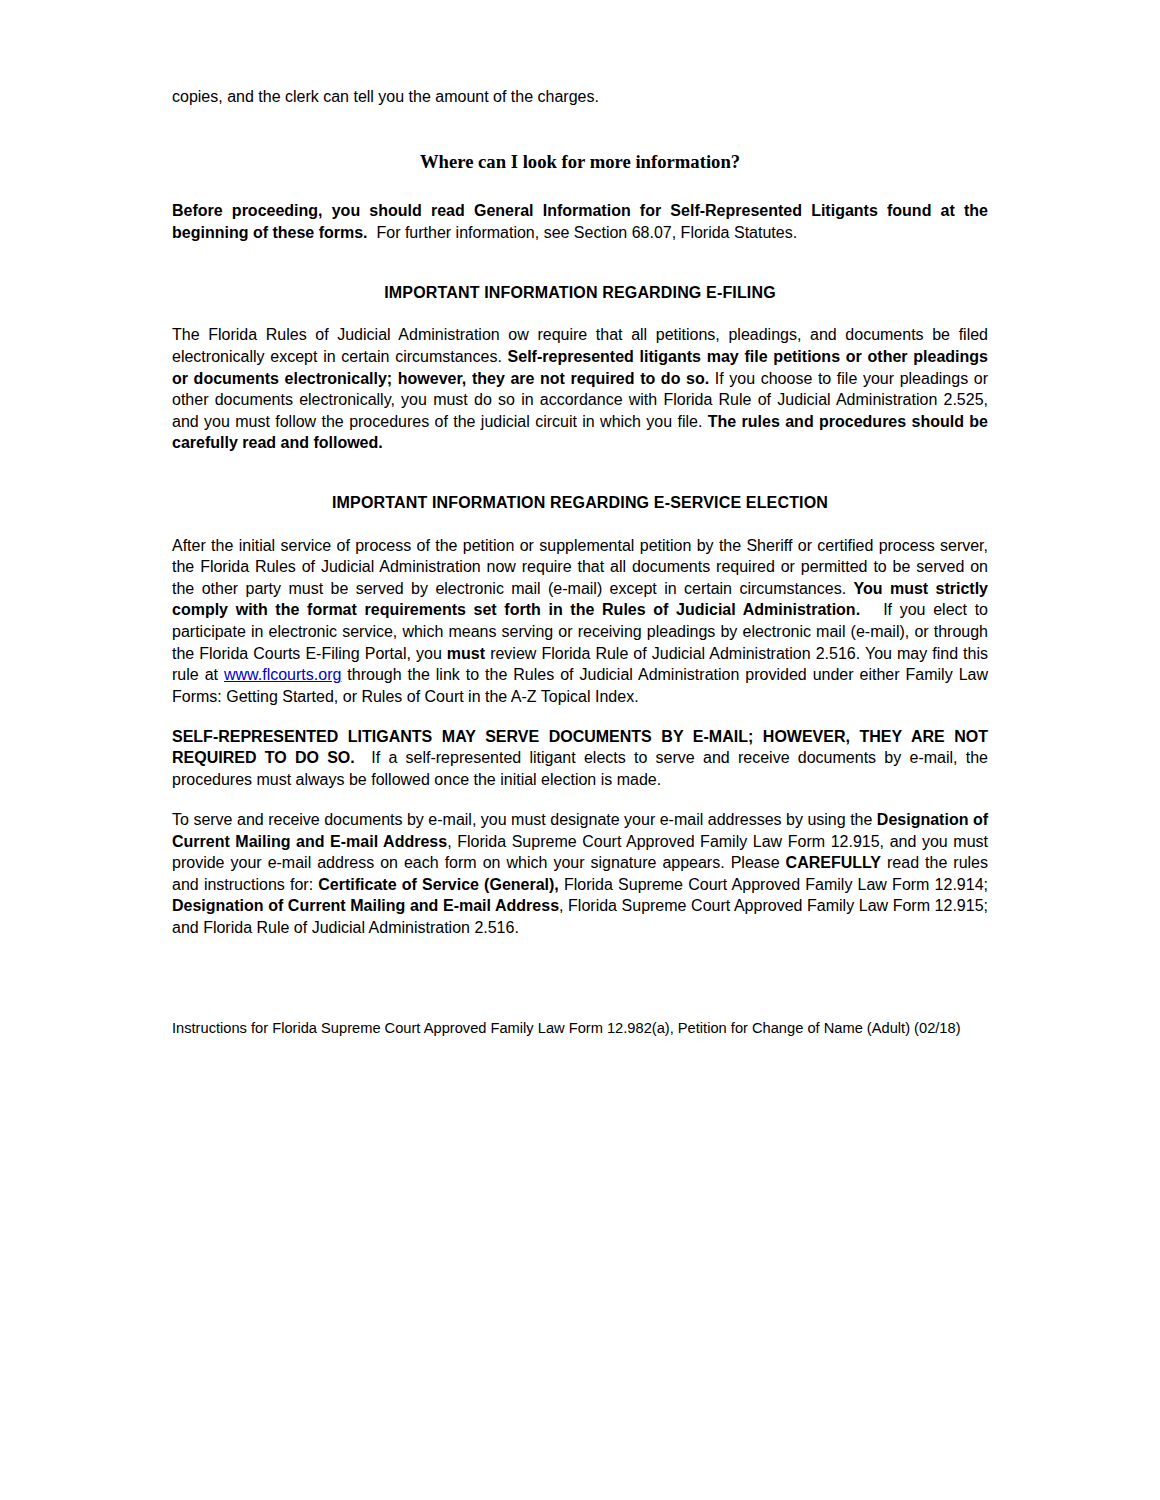copies, and the clerk can tell you the amount of the charges.
Where can I look for more information?
Before proceeding, you should read General Information for Self-Represented Litigants found at the beginning of these forms. For further information, see Section 68.07, Florida Statutes.
IMPORTANT INFORMATION REGARDING E-FILING
The Florida Rules of Judicial Administration ow require that all petitions, pleadings, and documents be filed electronically except in certain circumstances. Self-represented litigants may file petitions or other pleadings or documents electronically; however, they are not required to do so. If you choose to file your pleadings or other documents electronically, you must do so in accordance with Florida Rule of Judicial Administration 2.525, and you must follow the procedures of the judicial circuit in which you file. The rules and procedures should be carefully read and followed.
IMPORTANT INFORMATION REGARDING E-SERVICE ELECTION
After the initial service of process of the petition or supplemental petition by the Sheriff or certified process server, the Florida Rules of Judicial Administration now require that all documents required or permitted to be served on the other party must be served by electronic mail (e-mail) except in certain circumstances. You must strictly comply with the format requirements set forth in the Rules of Judicial Administration. If you elect to participate in electronic service, which means serving or receiving pleadings by electronic mail (e-mail), or through the Florida Courts E-Filing Portal, you must review Florida Rule of Judicial Administration 2.516. You may find this rule at www.flcourts.org through the link to the Rules of Judicial Administration provided under either Family Law Forms: Getting Started, or Rules of Court in the A-Z Topical Index.
SELF-REPRESENTED LITIGANTS MAY SERVE DOCUMENTS BY E-MAIL; HOWEVER, THEY ARE NOT REQUIRED TO DO SO. If a self-represented litigant elects to serve and receive documents by e-mail, the procedures must always be followed once the initial election is made.
To serve and receive documents by e-mail, you must designate your e-mail addresses by using the Designation of Current Mailing and E-mail Address, Florida Supreme Court Approved Family Law Form 12.915, and you must provide your e-mail address on each form on which your signature appears. Please CAREFULLY read the rules and instructions for: Certificate of Service (General), Florida Supreme Court Approved Family Law Form 12.914; Designation of Current Mailing and E-mail Address, Florida Supreme Court Approved Family Law Form 12.915; and Florida Rule of Judicial Administration 2.516.
Instructions for Florida Supreme Court Approved Family Law Form 12.982(a), Petition for Change of Name (Adult) (02/18)